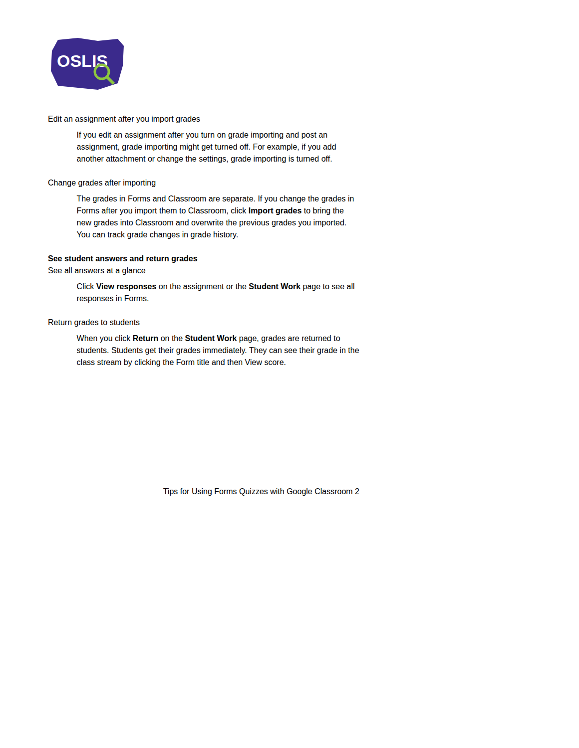OSLIS
Edit an assignment after you import grades
If you edit an assignment after you turn on grade importing and post an assignment, grade importing might get turned off. For example, if you add another attachment or change the settings, grade importing is turned off.
Change grades after importing
The grades in Forms and Classroom are separate. If you change the grades in Forms after you import them to Classroom, click Import grades to bring the new grades into Classroom and overwrite the previous grades you imported. You can track grade changes in grade history.
See student answers and return grades
See all answers at a glance
Click View responses on the assignment or the Student Work page to see all responses in Forms.
Return grades to students
When you click Return on the Student Work page, grades are returned to students. Students get their grades immediately. They can see their grade in the class stream by clicking the Form title and then View score.
Tips for Using Forms Quizzes with Google Classroom 2